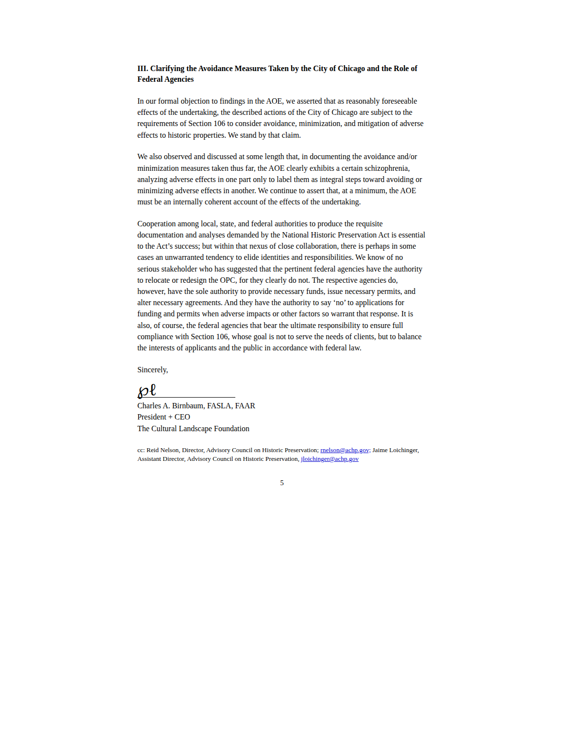III. Clarifying the Avoidance Measures Taken by the City of Chicago and the Role of Federal Agencies
In our formal objection to findings in the AOE, we asserted that as reasonably foreseeable effects of the undertaking, the described actions of the City of Chicago are subject to the requirements of Section 106 to consider avoidance, minimization, and mitigation of adverse effects to historic properties. We stand by that claim.
We also observed and discussed at some length that, in documenting the avoidance and/or minimization measures taken thus far, the AOE clearly exhibits a certain schizophrenia, analyzing adverse effects in one part only to label them as integral steps toward avoiding or minimizing adverse effects in another. We continue to assert that, at a minimum, the AOE must be an internally coherent account of the effects of the undertaking.
Cooperation among local, state, and federal authorities to produce the requisite documentation and analyses demanded by the National Historic Preservation Act is essential to the Act’s success; but within that nexus of close collaboration, there is perhaps in some cases an unwarranted tendency to elide identities and responsibilities. We know of no serious stakeholder who has suggested that the pertinent federal agencies have the authority to relocate or redesign the OPC, for they clearly do not. The respective agencies do, however, have the sole authority to provide necessary funds, issue necessary permits, and alter necessary agreements. And they have the authority to say ‘no’ to applications for funding and permits when adverse impacts or other factors so warrant that response. It is also, of course, the federal agencies that bear the ultimate responsibility to ensure full compliance with Section 106, whose goal is not to serve the needs of clients, but to balance the interests of applicants and the public in accordance with federal law.
Sincerely,
℘ℓ
Charles A. Birnbaum, FASLA, FAAR
President + CEO
The Cultural Landscape Foundation
cc: Reid Nelson, Director, Advisory Council on Historic Preservation; rnelson@achp.gov; Jaime Loichinger, Assistant Director, Advisory Council on Historic Preservation, jloichinger@achp.gov
5